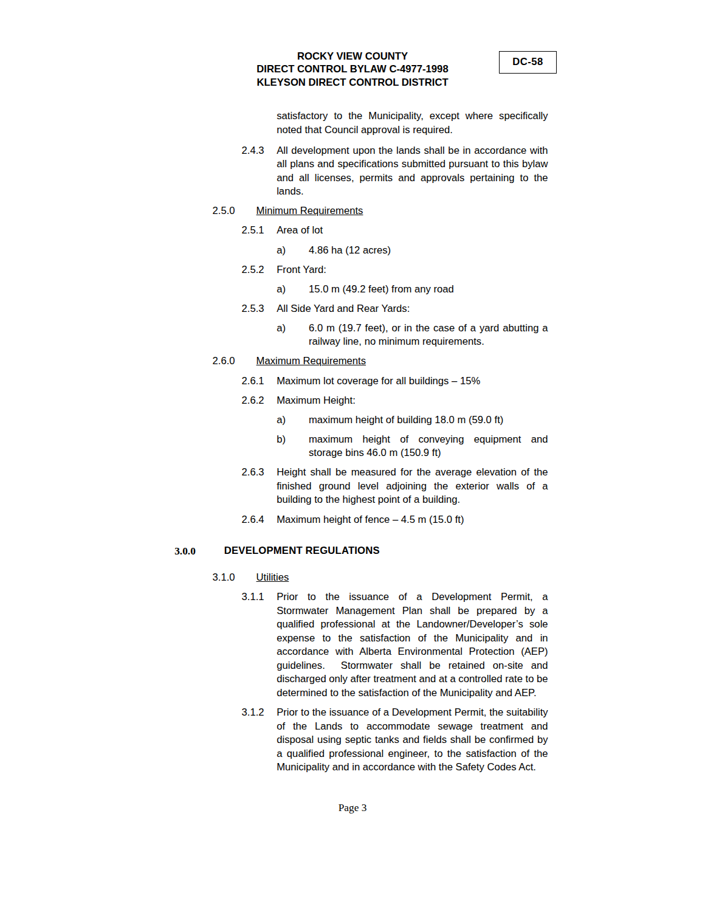ROCKY VIEW COUNTY DIRECT CONTROL BYLAW C-4977-1998 KLEYSON DIRECT CONTROL DISTRICT
DC-58
satisfactory to the Municipality, except where specifically noted that Council approval is required.
2.4.3
All development upon the lands shall be in accordance with all plans and specifications submitted pursuant to this bylaw and all licenses, permits and approvals pertaining to the lands.
2.5.0
Minimum Requirements
2.5.1
Area of lot
a)
4.86 ha (12 acres)
2.5.2
Front Yard:
a)
15.0 m (49.2 feet) from any road
2.5.3
All Side Yard and Rear Yards:
a)
6.0 m (19.7 feet), or in the case of a yard abutting a railway line, no minimum requirements.
2.6.0
Maximum Requirements
2.6.1
Maximum lot coverage for all buildings – 15%
2.6.2
Maximum Height:
a)
maximum height of building 18.0 m (59.0 ft)
b)
maximum height of conveying equipment and storage bins 46.0 m (150.9 ft)
2.6.3
Height shall be measured for the average elevation of the finished ground level adjoining the exterior walls of a building to the highest point of a building.
2.6.4
Maximum height of fence – 4.5 m (15.0 ft)
3.0.0
DEVELOPMENT REGULATIONS
3.1.0
Utilities
3.1.1
Prior to the issuance of a Development Permit, a Stormwater Management Plan shall be prepared by a qualified professional at the Landowner/Developer’s sole expense to the satisfaction of the Municipality and in accordance with Alberta Environmental Protection (AEP) guidelines. Stormwater shall be retained on-site and discharged only after treatment and at a controlled rate to be determined to the satisfaction of the Municipality and AEP.
3.1.2
Prior to the issuance of a Development Permit, the suitability of the Lands to accommodate sewage treatment and disposal using septic tanks and fields shall be confirmed by a qualified professional engineer, to the satisfaction of the Municipality and in accordance with the Safety Codes Act.
Page 3